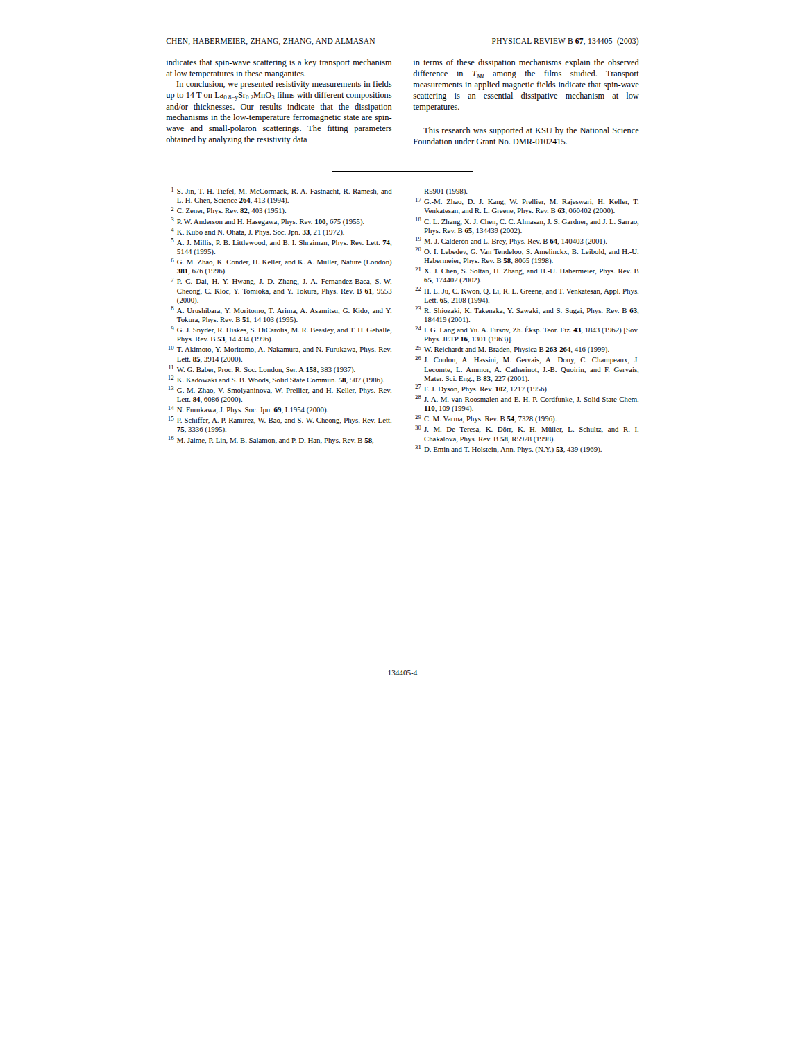Chen, Habermeier, Zhang, Zhang, and Almasan
Physical Review B 67, 134405 (2003)
indicates that spin-wave scattering is a key transport mechanism at low temperatures in these manganites.
In conclusion, we presented resistivity measurements in fields up to 14 T on La0.8−ySr0.2MnO3 films with different compositions and/or thicknesses. Our results indicate that the dissipation mechanisms in the low-temperature ferromagnetic state are spin-wave and small-polaron scatterings. The fitting parameters obtained by analyzing the resistivity data
in terms of these dissipation mechanisms explain the observed difference in TMI among the films studied. Transport measurements in applied magnetic fields indicate that spin-wave scattering is an essential dissipative mechanism at low temperatures.
This research was supported at KSU by the National Science Foundation under Grant No. DMR-0102415.
1 S. Jin, T. H. Tiefel, M. McCormack, R. A. Fastnacht, R. Ramesh, and L. H. Chen, Science 264, 413 (1994).
2 C. Zener, Phys. Rev. 82, 403 (1951).
3 P. W. Anderson and H. Hasegawa, Phys. Rev. 100, 675 (1955).
4 K. Kubo and N. Ohata, J. Phys. Soc. Jpn. 33, 21 (1972).
5 A. J. Millis, P. B. Littlewood, and B. I. Shraiman, Phys. Rev. Lett. 74, 5144 (1995).
6 G. M. Zhao, K. Conder, H. Keller, and K. A. Müller, Nature (London) 381, 676 (1996).
7 P. C. Dai, H. Y. Hwang, J. D. Zhang, J. A. Fernandez-Baca, S.-W. Cheong, C. Kloc, Y. Tomioka, and Y. Tokura, Phys. Rev. B 61, 9553 (2000).
8 A. Urushibara, Y. Moritomo, T. Arima, A. Asamitsu, G. Kido, and Y. Tokura, Phys. Rev. B 51, 14 103 (1995).
9 G. J. Snyder, R. Hiskes, S. DiCarolis, M. R. Beasley, and T. H. Geballe, Phys. Rev. B 53, 14 434 (1996).
10 T. Akimoto, Y. Moritomo, A. Nakamura, and N. Furukawa, Phys. Rev. Lett. 85, 3914 (2000).
11 W. G. Baber, Proc. R. Soc. London, Ser. A 158, 383 (1937).
12 K. Kadowaki and S. B. Woods, Solid State Commun. 58, 507 (1986).
13 G.-M. Zhao, V. Smolyaninova, W. Prellier, and H. Keller, Phys. Rev. Lett. 84, 6086 (2000).
14 N. Furukawa, J. Phys. Soc. Jpn. 69, L1954 (2000).
15 P. Schiffer, A. P. Ramirez, W. Bao, and S.-W. Cheong, Phys. Rev. Lett. 75, 3336 (1995).
16 M. Jaime, P. Lin, M. B. Salamon, and P. D. Han, Phys. Rev. B 58,
R5901 (1998).
17 G.-M. Zhao, D. J. Kang, W. Prellier, M. Rajeswari, H. Keller, T. Venkatesan, and R. L. Greene, Phys. Rev. B 63, 060402 (2000).
18 C. L. Zhang, X. J. Chen, C. C. Almasan, J. S. Gardner, and J. L. Sarrao, Phys. Rev. B 65, 134439 (2002).
19 M. J. Calderón and L. Brey, Phys. Rev. B 64, 140403 (2001).
20 O. I. Lebedev, G. Van Tendeloo, S. Amelinckx, B. Leibold, and H.-U. Habermeier, Phys. Rev. B 58, 8065 (1998).
21 X. J. Chen, S. Soltan, H. Zhang, and H.-U. Habermeier, Phys. Rev. B 65, 174402 (2002).
22 H. L. Ju, C. Kwon, Q. Li, R. L. Greene, and T. Venkatesan, Appl. Phys. Lett. 65, 2108 (1994).
23 R. Shiozaki, K. Takenaka, Y. Sawaki, and S. Sugai, Phys. Rev. B 63, 184419 (2001).
24 I. G. Lang and Yu. A. Firsov, Zh. Éksp. Teor. Fiz. 43, 1843 (1962) [Sov. Phys. JETP 16, 1301 (1963)].
25 W. Reichardt and M. Braden, Physica B 263-264, 416 (1999).
26 J. Coulon, A. Hassini, M. Gervais, A. Douy, C. Champeaux, J. Lecomte, L. Ammor, A. Catherinot, J.-B. Quoirin, and F. Gervais, Mater. Sci. Eng., B 83, 227 (2001).
27 F. J. Dyson, Phys. Rev. 102, 1217 (1956).
28 J. A. M. van Roosmalen and E. H. P. Cordfunke, J. Solid State Chem. 110, 109 (1994).
29 C. M. Varma, Phys. Rev. B 54, 7328 (1996).
30 J. M. De Teresa, K. Dörr, K. H. Müller, L. Schultz, and R. I. Chakalova, Phys. Rev. B 58, R5928 (1998).
31 D. Emin and T. Holstein, Ann. Phys. (N.Y.) 53, 439 (1969).
134405-4